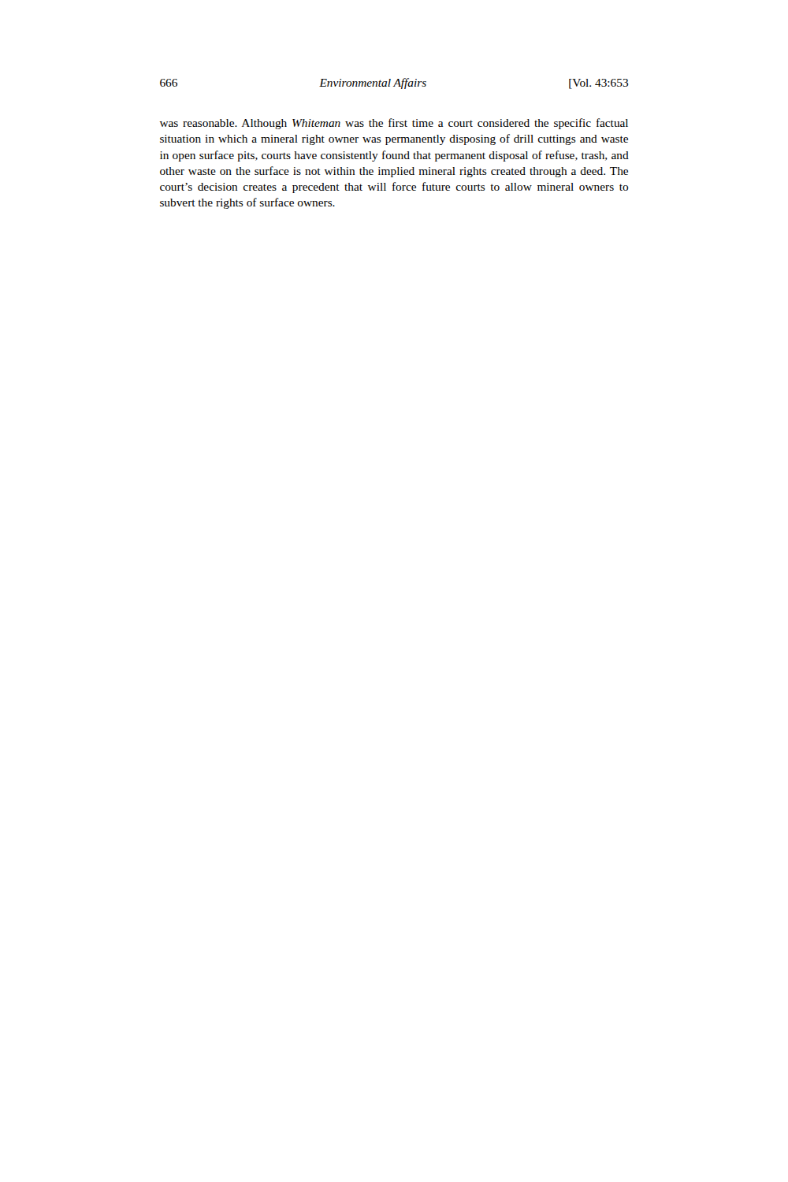666 Environmental Affairs [Vol. 43:653
was reasonable. Although Whiteman was the first time a court considered the specific factual situation in which a mineral right owner was permanent­ly disposing of drill cuttings and waste in open surface pits, courts have consistently found that permanent disposal of refuse, trash, and other waste on the surface is not within the implied mineral rights created through a deed. The court’s decision creates a precedent that will force future courts to allow mineral owners to subvert the rights of surface owners.